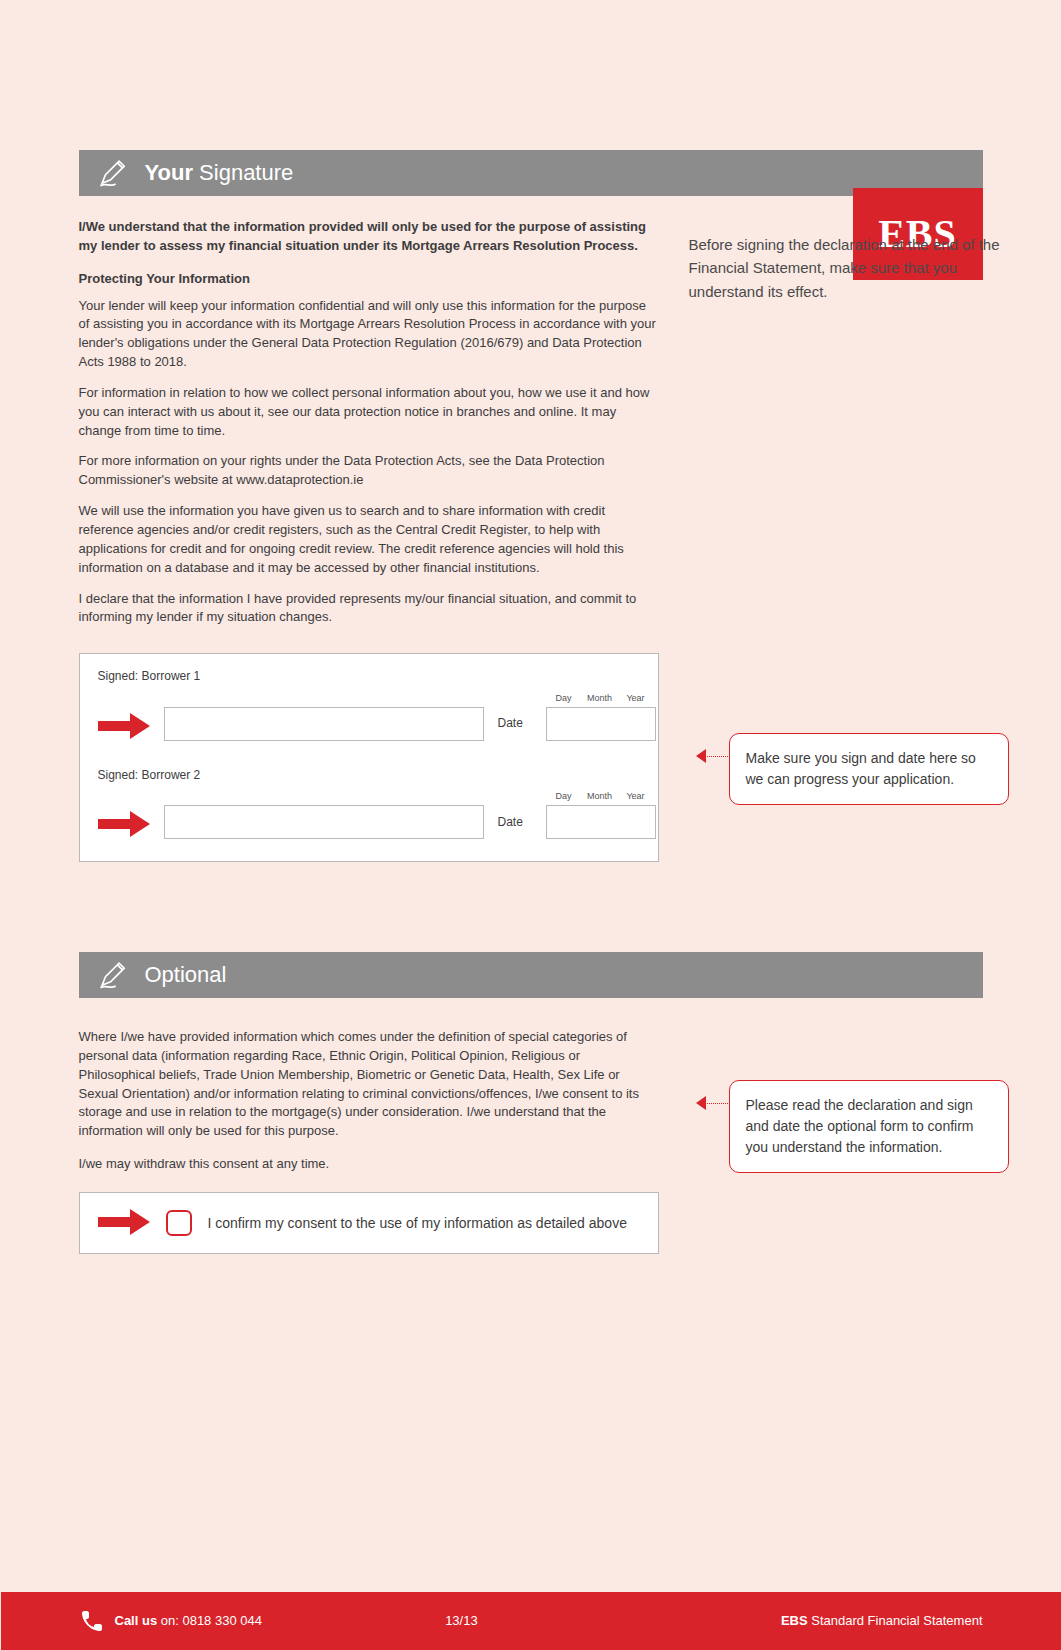EBS
Your Signature
I/We understand that the information provided will only be used for the purpose of assisting my lender to assess my financial situation under its Mortgage Arrears Resolution Process.
Protecting Your Information
Your lender will keep your information confidential and will only use this information for the purpose of assisting you in accordance with its Mortgage Arrears Resolution Process in accordance with your lender's obligations under the General Data Protection Regulation (2016/679) and Data Protection Acts 1988 to 2018.
For information in relation to how we collect personal information about you, how we use it and how you can interact with us about it, see our data protection notice in branches and online. It may change from time to time.
For more information on your rights under the Data Protection Acts, see the Data Protection Commissioner's website at www.dataprotection.ie
We will use the information you have given us to search and to share information with credit reference agencies and/or credit registers, such as the Central Credit Register, to help with applications for credit and for ongoing credit review. The credit reference agencies will hold this information on a database and it may be accessed by other financial institutions.
I declare that the information I have provided represents my/our financial situation, and commit to informing my lender if my situation changes.
Signed: Borrower 1
Date
Day Month Year
Signed: Borrower 2
Date
Day Month Year
Before signing the declaration at the end of the Financial Statement, make sure that you understand its effect.
Make sure you sign and date here so we can progress your application.
Optional
Where I/we have provided information which comes under the definition of special categories of personal data (information regarding Race, Ethnic Origin, Political Opinion, Religious or Philosophical beliefs, Trade Union Membership, Biometric or Genetic Data, Health, Sex Life or Sexual Orientation) and/or information relating to criminal convictions/offences, I/we consent to its storage and use in relation to the mortgage(s) under consideration. I/we understand that the information will only be used for this purpose.
I/we may withdraw this consent at any time.
I confirm my consent to the use of my information as detailed above
Please read the declaration and sign and date the optional form to confirm you understand the information.
Call us on: 0818 330 044
13/13
EBS Standard Financial Statement